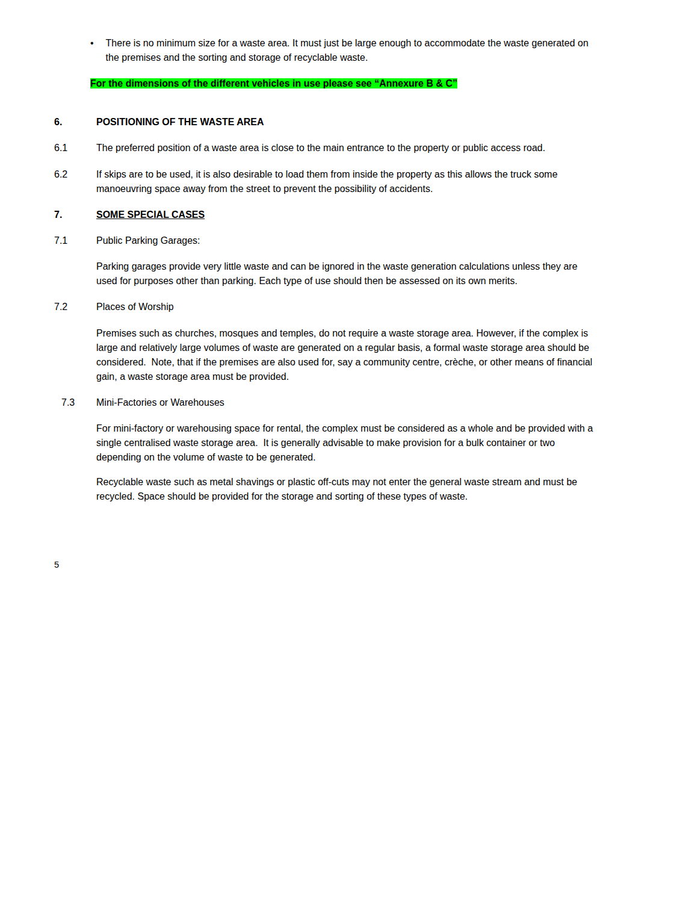There is no minimum size for a waste area. It must just be large enough to accommodate the waste generated on the premises and the sorting and storage of recyclable waste.
For the dimensions of the different vehicles in use please see “Annexure B & C”
6. POSITIONING OF THE WASTE AREA
6.1 The preferred position of a waste area is close to the main entrance to the property or public access road.
6.2 If skips are to be used, it is also desirable to load them from inside the property as this allows the truck some manoeuvring space away from the street to prevent the possibility of accidents.
7. SOME SPECIAL CASES
7.1 Public Parking Garages:
Parking garages provide very little waste and can be ignored in the waste generation calculations unless they are used for purposes other than parking. Each type of use should then be assessed on its own merits.
7.2 Places of Worship
Premises such as churches, mosques and temples, do not require a waste storage area. However, if the complex is large and relatively large volumes of waste are generated on a regular basis, a formal waste storage area should be considered. Note, that if the premises are also used for, say a community centre, crèche, or other means of financial gain, a waste storage area must be provided.
7.3 Mini-Factories or Warehouses
For mini-factory or warehousing space for rental, the complex must be considered as a whole and be provided with a single centralised waste storage area. It is generally advisable to make provision for a bulk container or two depending on the volume of waste to be generated.
Recyclable waste such as metal shavings or plastic off-cuts may not enter the general waste stream and must be recycled. Space should be provided for the storage and sorting of these types of waste.
5